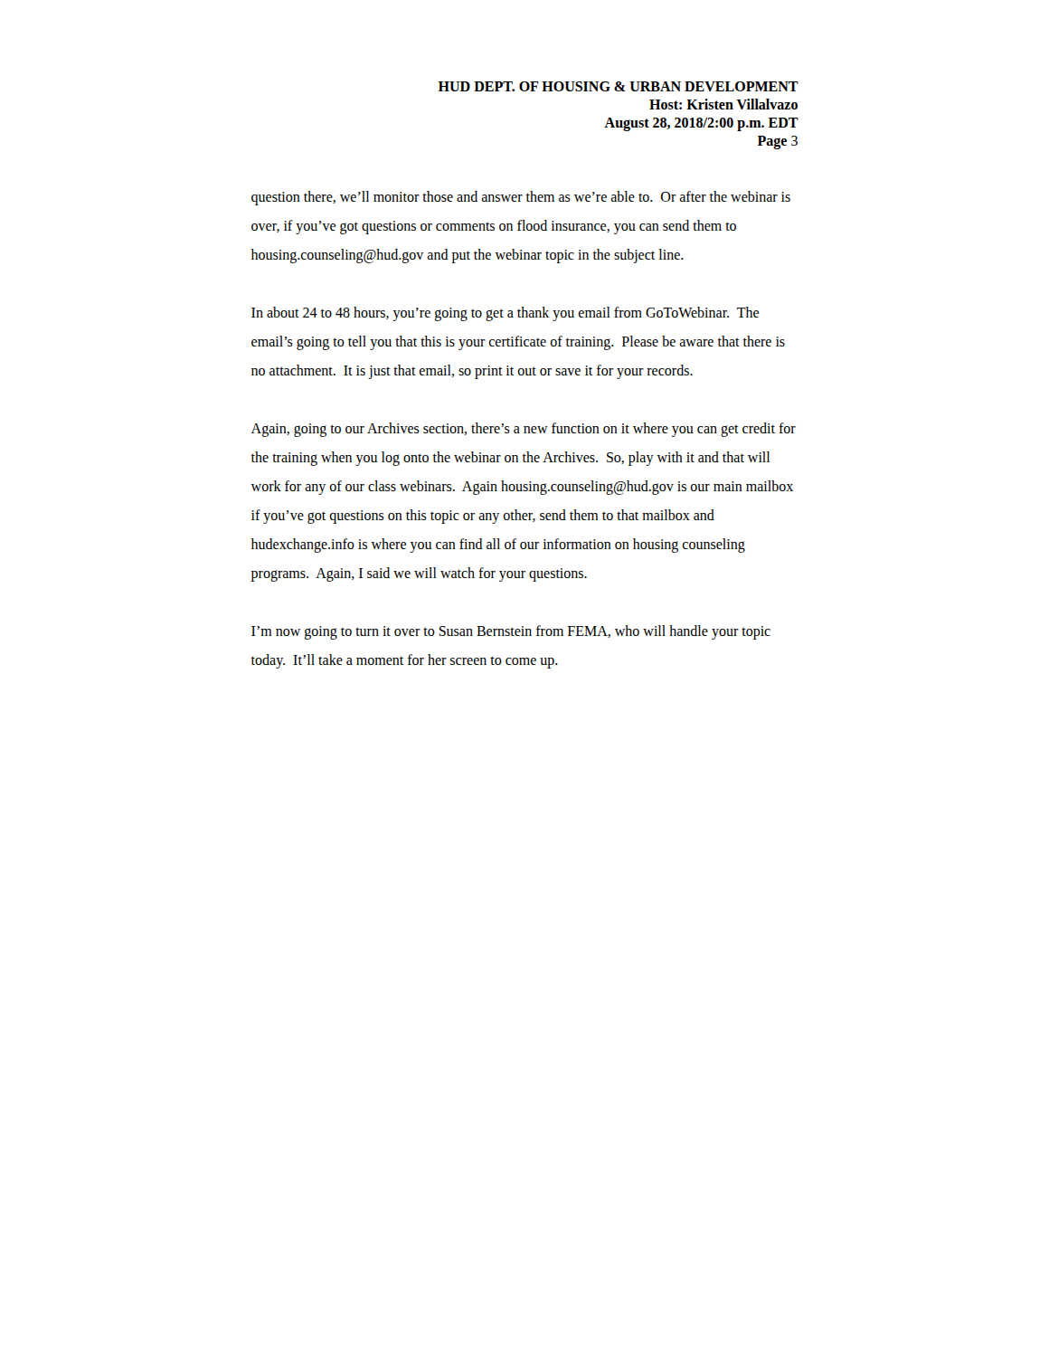HUD DEPT. OF HOUSING & URBAN DEVELOPMENT Host: Kristen Villalvazo August 28, 2018/2:00 p.m. EDT Page 3
question there, we’ll monitor those and answer them as we’re able to. Or after the webinar is over, if you’ve got questions or comments on flood insurance, you can send them to housing.counseling@hud.gov and put the webinar topic in the subject line.
In about 24 to 48 hours, you’re going to get a thank you email from GoToWebinar. The email’s going to tell you that this is your certificate of training. Please be aware that there is no attachment. It is just that email, so print it out or save it for your records.
Again, going to our Archives section, there’s a new function on it where you can get credit for the training when you log onto the webinar on the Archives. So, play with it and that will work for any of our class webinars. Again housing.counseling@hud.gov is our main mailbox if you’ve got questions on this topic or any other, send them to that mailbox and hudexchange.info is where you can find all of our information on housing counseling programs. Again, I said we will watch for your questions.
I’m now going to turn it over to Susan Bernstein from FEMA, who will handle your topic today. It’ll take a moment for her screen to come up.